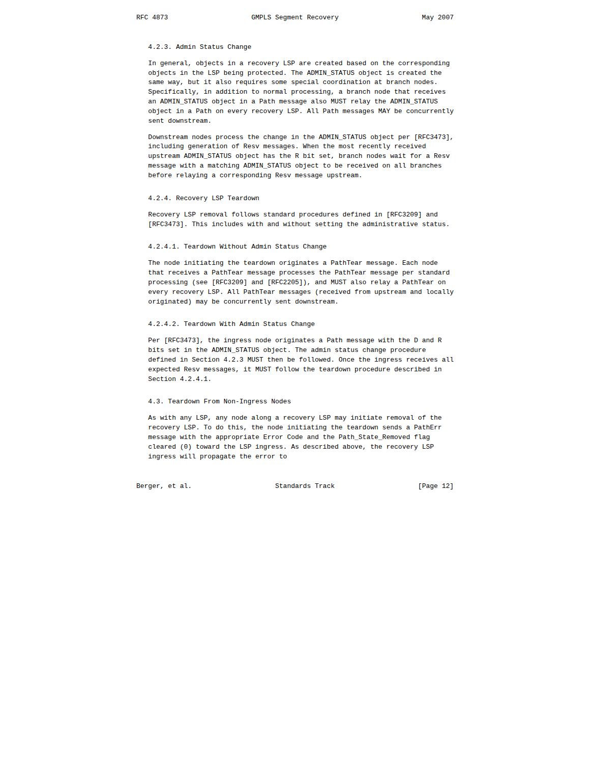RFC 4873 GMPLS Segment Recovery May 2007
4.2.3. Admin Status Change
In general, objects in a recovery LSP are created based on the corresponding objects in the LSP being protected. The ADMIN_STATUS object is created the same way, but it also requires some special coordination at branch nodes. Specifically, in addition to normal processing, a branch node that receives an ADMIN_STATUS object in a Path message also MUST relay the ADMIN_STATUS object in a Path on every recovery LSP. All Path messages MAY be concurrently sent downstream.
Downstream nodes process the change in the ADMIN_STATUS object per [RFC3473], including generation of Resv messages. When the most recently received upstream ADMIN_STATUS object has the R bit set, branch nodes wait for a Resv message with a matching ADMIN_STATUS object to be received on all branches before relaying a corresponding Resv message upstream.
4.2.4. Recovery LSP Teardown
Recovery LSP removal follows standard procedures defined in [RFC3209] and [RFC3473]. This includes with and without setting the administrative status.
4.2.4.1. Teardown Without Admin Status Change
The node initiating the teardown originates a PathTear message. Each node that receives a PathTear message processes the PathTear message per standard processing (see [RFC3209] and [RFC2205]), and MUST also relay a PathTear on every recovery LSP. All PathTear messages (received from upstream and locally originated) may be concurrently sent downstream.
4.2.4.2. Teardown With Admin Status Change
Per [RFC3473], the ingress node originates a Path message with the D and R bits set in the ADMIN_STATUS object. The admin status change procedure defined in Section 4.2.3 MUST then be followed. Once the ingress receives all expected Resv messages, it MUST follow the teardown procedure described in Section 4.2.4.1.
4.3. Teardown From Non-Ingress Nodes
As with any LSP, any node along a recovery LSP may initiate removal of the recovery LSP. To do this, the node initiating the teardown sends a PathErr message with the appropriate Error Code and the Path_State_Removed flag cleared (0) toward the LSP ingress. As described above, the recovery LSP ingress will propagate the error to
Berger, et al. Standards Track [Page 12]